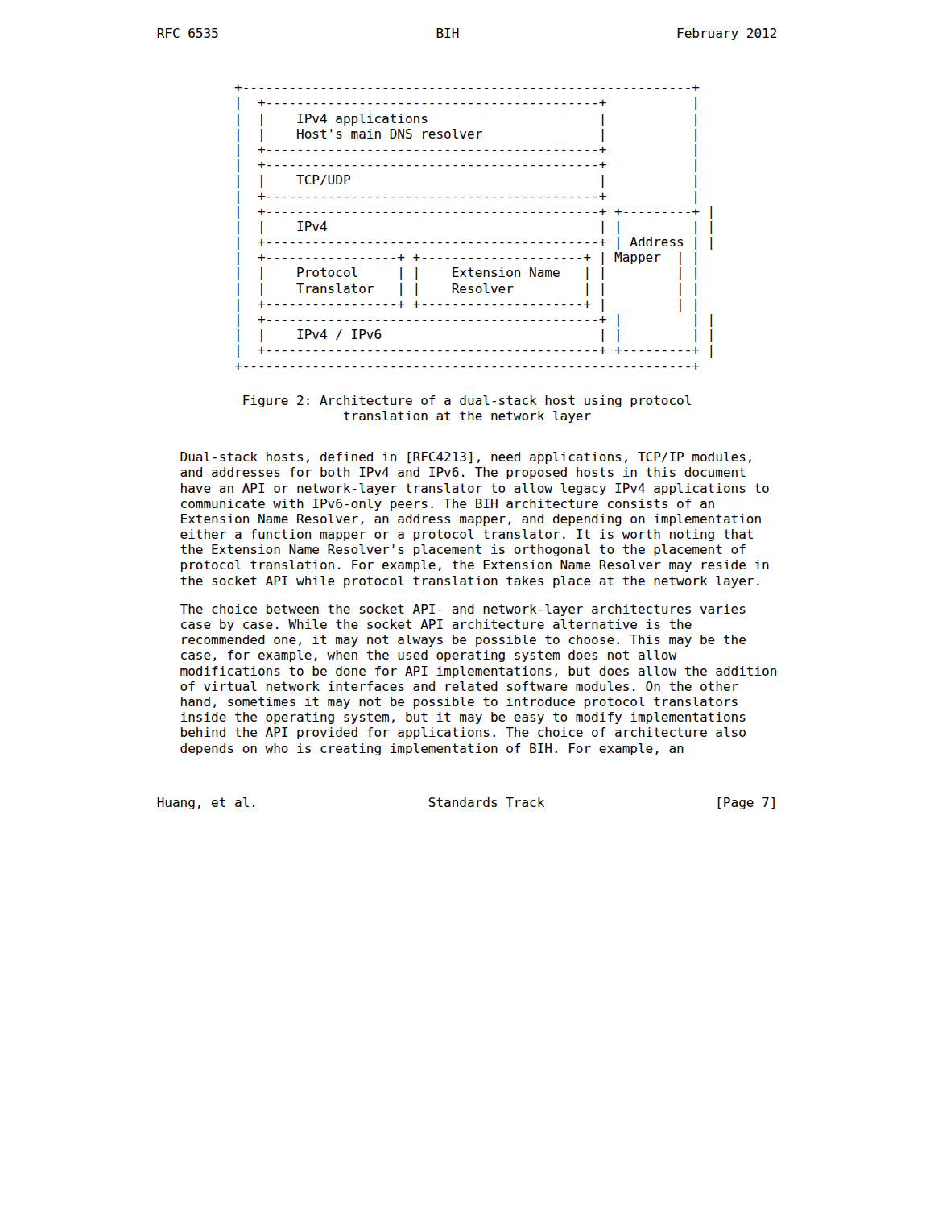RFC 6535 BIH February 2012
          +----------------------------------------------------------+
          |  +-------------------------------------------+           |
          |  |    IPv4 applications                      |           |
          |  |    Host's main DNS resolver               |           |
          |  +-------------------------------------------+           |
          |  +-------------------------------------------+           |
          |  |    TCP/UDP                                |           |
          |  +-------------------------------------------+           |
          |  +-------------------------------------------+ +---------+ |
          |  |    IPv4                                   | |         | |
          |  +-------------------------------------------+ | Address | |
          |  +-----------------+ +---------------------+ | Mapper  | |
          |  |    Protocol     | |    Extension Name   | |         | |
          |  |    Translator   | |    Resolver         | |         | |
          |  +-----------------+ +---------------------+ |         | |
          |  +-------------------------------------------+ |         | |
          |  |    IPv4 / IPv6                            | |         | |
          |  +-------------------------------------------+ +---------+ |
          +----------------------------------------------------------+
Figure 2: Architecture of a dual-stack host using protocol translation at the network layer
Dual-stack hosts, defined in [RFC4213], need applications, TCP/IP modules, and addresses for both IPv4 and IPv6. The proposed hosts in this document have an API or network-layer translator to allow legacy IPv4 applications to communicate with IPv6-only peers. The BIH architecture consists of an Extension Name Resolver, an address mapper, and depending on implementation either a function mapper or a protocol translator. It is worth noting that the Extension Name Resolver's placement is orthogonal to the placement of protocol translation. For example, the Extension Name Resolver may reside in the socket API while protocol translation takes place at the network layer.
The choice between the socket API- and network-layer architectures varies case by case. While the socket API architecture alternative is the recommended one, it may not always be possible to choose. This may be the case, for example, when the used operating system does not allow modifications to be done for API implementations, but does allow the addition of virtual network interfaces and related software modules. On the other hand, sometimes it may not be possible to introduce protocol translators inside the operating system, but it may be easy to modify implementations behind the API provided for applications. The choice of architecture also depends on who is creating implementation of BIH. For example, an
Huang, et al. Standards Track [Page 7]